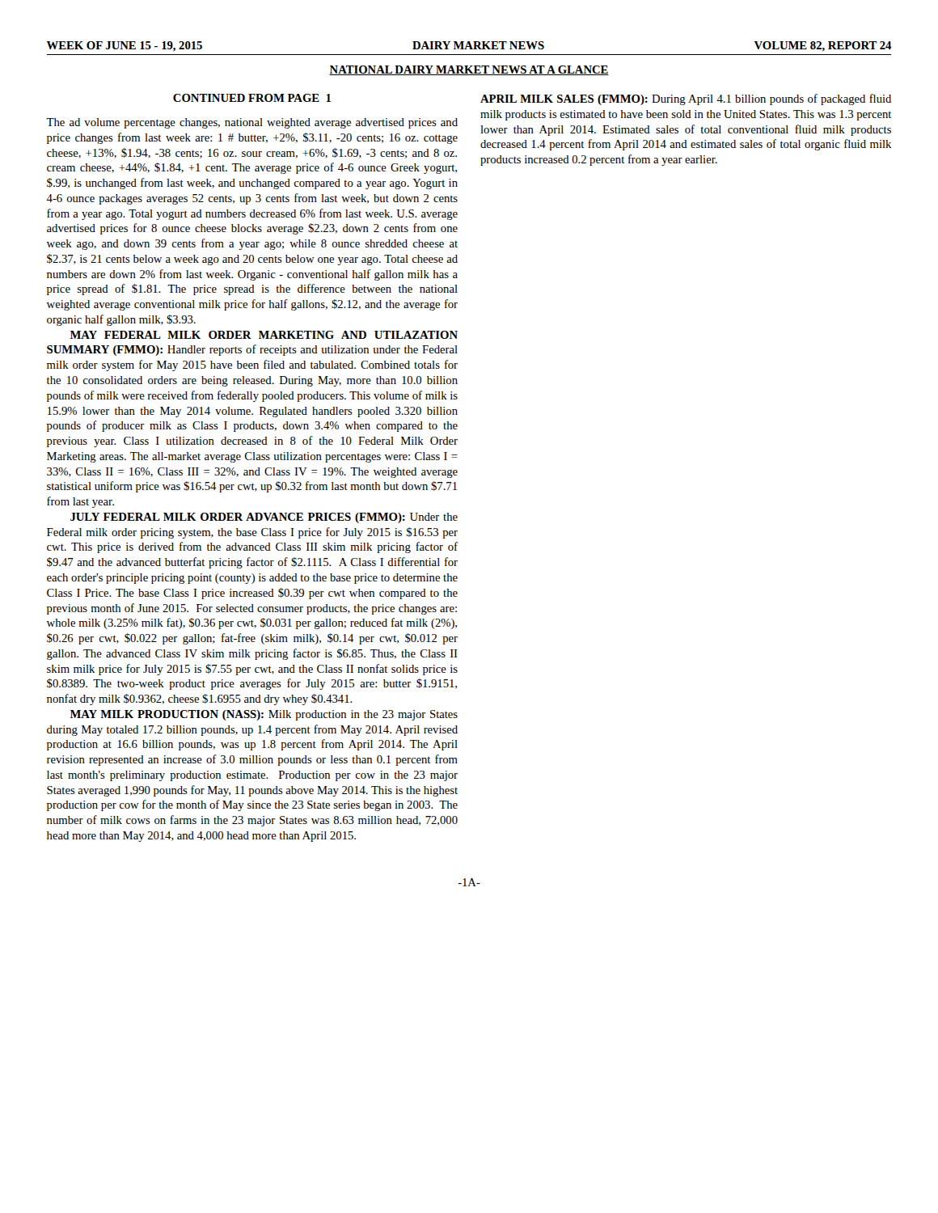WEEK OF JUNE 15 - 19, 2015 DAIRY MARKET NEWS VOLUME 82, REPORT 24
NATIONAL DAIRY MARKET NEWS AT A GLANCE
CONTINUED FROM PAGE 1
The ad volume percentage changes, national weighted average advertised prices and price changes from last week are: 1 # butter, +2%, $3.11, -20 cents; 16 oz. cottage cheese, +13%, $1.94, -38 cents; 16 oz. sour cream, +6%, $1.69, -3 cents; and 8 oz. cream cheese, +44%, $1.84, +1 cent. The average price of 4-6 ounce Greek yogurt, $.99, is unchanged from last week, and unchanged compared to a year ago. Yogurt in 4-6 ounce packages averages 52 cents, up 3 cents from last week, but down 2 cents from a year ago. Total yogurt ad numbers decreased 6% from last week. U.S. average advertised prices for 8 ounce cheese blocks average $2.23, down 2 cents from one week ago, and down 39 cents from a year ago; while 8 ounce shredded cheese at $2.37, is 21 cents below a week ago and 20 cents below one year ago. Total cheese ad numbers are down 2% from last week. Organic - conventional half gallon milk has a price spread of $1.81. The price spread is the difference between the national weighted average conventional milk price for half gallons, $2.12, and the average for organic half gallon milk, $3.93.
MAY FEDERAL MILK ORDER MARKETING AND UTILAZATION SUMMARY (FMMO): Handler reports of receipts and utilization under the Federal milk order system for May 2015 have been filed and tabulated. Combined totals for the 10 consolidated orders are being released. During May, more than 10.0 billion pounds of milk were received from federally pooled producers. This volume of milk is 15.9% lower than the May 2014 volume. Regulated handlers pooled 3.320 billion pounds of producer milk as Class I products, down 3.4% when compared to the previous year. Class I utilization decreased in 8 of the 10 Federal Milk Order Marketing areas. The all-market average Class utilization percentages were: Class I = 33%, Class II = 16%, Class III = 32%, and Class IV = 19%. The weighted average statistical uniform price was $16.54 per cwt, up $0.32 from last month but down $7.71 from last year.
JULY FEDERAL MILK ORDER ADVANCE PRICES (FMMO): Under the Federal milk order pricing system, the base Class I price for July 2015 is $16.53 per cwt. This price is derived from the advanced Class III skim milk pricing factor of $9.47 and the advanced butterfat pricing factor of $2.1115. A Class I differential for each order's principle pricing point (county) is added to the base price to determine the Class I Price. The base Class I price increased $0.39 per cwt when compared to the previous month of June 2015. For selected consumer products, the price changes are: whole milk (3.25% milk fat), $0.36 per cwt, $0.031 per gallon; reduced fat milk (2%), $0.26 per cwt, $0.022 per gallon; fat-free (skim milk), $0.14 per cwt, $0.012 per gallon. The advanced Class IV skim milk pricing factor is $6.85. Thus, the Class II skim milk price for July 2015 is $7.55 per cwt, and the Class II nonfat solids price is $0.8389. The two-week product price averages for July 2015 are: butter $1.9151, nonfat dry milk $0.9362, cheese $1.6955 and dry whey $0.4341.
MAY MILK PRODUCTION (NASS): Milk production in the 23 major States during May totaled 17.2 billion pounds, up 1.4 percent from May 2014. April revised production at 16.6 billion pounds, was up 1.8 percent from April 2014. The April revision represented an increase of 3.0 million pounds or less than 0.1 percent from last month's preliminary production estimate. Production per cow in the 23 major States averaged 1,990 pounds for May, 11 pounds above May 2014. This is the highest production per cow for the month of May since the 23 State series began in 2003. The number of milk cows on farms in the 23 major States was 8.63 million head, 72,000 head more than May 2014, and 4,000 head more than April 2015.
APRIL MILK SALES (FMMO): During April 4.1 billion pounds of packaged fluid milk products is estimated to have been sold in the United States. This was 1.3 percent lower than April 2014. Estimated sales of total conventional fluid milk products decreased 1.4 percent from April 2014 and estimated sales of total organic fluid milk products increased 0.2 percent from a year earlier.
-1A-